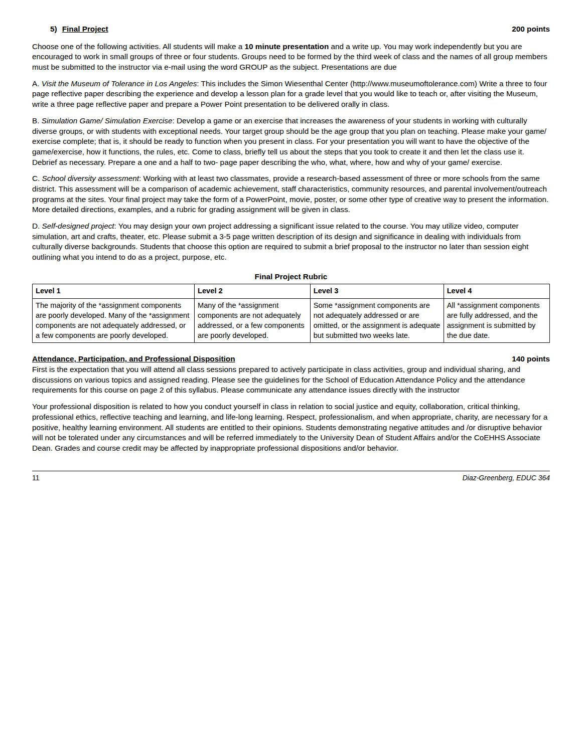5) Final Project
200 points
Choose one of the following activities. All students will make a 10 minute presentation and a write up. You may work independently but you are encouraged to work in small groups of three or four students. Groups need to be formed by the third week of class and the names of all group members must be submitted to the instructor via e-mail using the word GROUP as the subject. Presentations are due
A. Visit the Museum of Tolerance in Los Angeles: This includes the Simon Wiesenthal Center (http://www.museumoftolerance.com) Write a three to four page reflective paper describing the experience and develop a lesson plan for a grade level that you would like to teach or, after visiting the Museum, write a three page reflective paper and prepare a Power Point presentation to be delivered orally in class.
B. Simulation Game/ Simulation Exercise: Develop a game or an exercise that increases the awareness of your students in working with culturally diverse groups, or with students with exceptional needs. Your target group should be the age group that you plan on teaching. Please make your game/ exercise complete; that is, it should be ready to function when you present in class. For your presentation you will want to have the objective of the game/exercise, how it functions, the rules, etc. Come to class, briefly tell us about the steps that you took to create it and then let the class use it. Debrief as necessary. Prepare a one and a half to two- page paper describing the who, what, where, how and why of your game/ exercise.
C. School diversity assessment: Working with at least two classmates, provide a research-based assessment of three or more schools from the same district. This assessment will be a comparison of academic achievement, staff characteristics, community resources, and parental involvement/outreach programs at the sites. Your final project may take the form of a PowerPoint, movie, poster, or some other type of creative way to present the information. More detailed directions, examples, and a rubric for grading assignment will be given in class.
D. Self-designed project: You may design your own project addressing a significant issue related to the course. You may utilize video, computer simulation, art and crafts, theater, etc. Please submit a 3-5 page written description of its design and significance in dealing with individuals from culturally diverse backgrounds. Students that choose this option are required to submit a brief proposal to the instructor no later than session eight outlining what you intend to do as a project, purpose, etc.
Final Project Rubric
| Level 1 | Level 2 | Level 3 | Level 4 |
| --- | --- | --- | --- |
| The majority of the *assignment components are poorly developed. Many of the *assignment components are not adequately addressed, or a few components are poorly developed. | Many of the *assignment components are not adequately addressed, or a few components are poorly developed. | Some *assignment components are not adequately addressed or are omitted, or the assignment is adequate but submitted two weeks late. | All *assignment components are fully addressed, and the assignment is submitted by the due date. |
Attendance, Participation, and Professional Disposition
140 points
First is the expectation that you will attend all class sessions prepared to actively participate in class activities, group and individual sharing, and discussions on various topics and assigned reading. Please see the guidelines for the School of Education Attendance Policy and the attendance requirements for this course on page 2 of this syllabus. Please communicate any attendance issues directly with the instructor
Your professional disposition is related to how you conduct yourself in class in relation to social justice and equity, collaboration, critical thinking, professional ethics, reflective teaching and learning, and life-long learning. Respect, professionalism, and when appropriate, charity, are necessary for a positive, healthy learning environment. All students are entitled to their opinions. Students demonstrating negative attitudes and /or disruptive behavior will not be tolerated under any circumstances and will be referred immediately to the University Dean of Student Affairs and/or the CoEHHS Associate Dean. Grades and course credit may be affected by inappropriate professional dispositions and/or behavior.
11
Diaz-Greenberg, EDUC 364